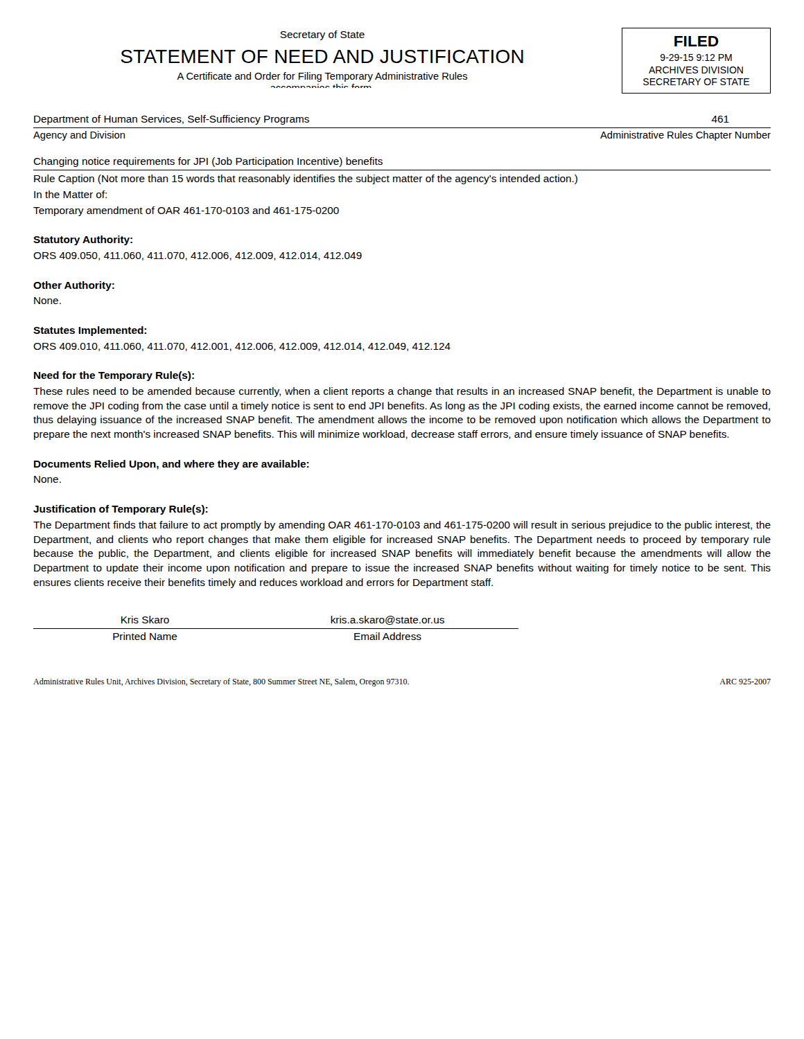FILED
9-29-15 9:12 PM
ARCHIVES DIVISION
SECRETARY OF STATE
Secretary of State
STATEMENT OF NEED AND JUSTIFICATION
A Certificate and Order for Filing Temporary Administrative Rules
accompanies this form.
Department of Human Services, Self-Sufficiency Programs
461
Agency and Division
Administrative Rules Chapter Number
Changing notice requirements for JPI (Job Participation Incentive) benefits
Rule Caption (Not more than 15 words that reasonably identifies the subject matter of the agency's intended action.)
In the Matter of:
Temporary amendment of OAR 461-170-0103 and 461-175-0200
Statutory Authority:
ORS 409.050, 411.060, 411.070, 412.006, 412.009, 412.014, 412.049
Other Authority:
None.
Statutes Implemented:
ORS 409.010, 411.060, 411.070, 412.001, 412.006, 412.009, 412.014, 412.049, 412.124
Need for the Temporary Rule(s):
These rules need to be amended because currently, when a client reports a change that results in an increased SNAP benefit, the Department is unable to remove the JPI coding from the case until a timely notice is sent to end JPI benefits. As long as the JPI coding exists, the earned income cannot be removed, thus delaying issuance of the increased SNAP benefit. The amendment allows the income to be removed upon notification which allows the Department to prepare the next month's increased SNAP benefits. This will minimize workload, decrease staff errors, and ensure timely issuance of SNAP benefits.
Documents Relied Upon, and where they are available:
None.
Justification of Temporary Rule(s):
The Department finds that failure to act promptly by amending OAR 461-170-0103 and 461-175-0200 will result in serious prejudice to the public interest, the Department, and clients who report changes that make them eligible for increased SNAP benefits. The Department needs to proceed by temporary rule because the public, the Department, and clients eligible for increased SNAP benefits will immediately benefit because the amendments will allow the Department to update their income upon notification and prepare to issue the increased SNAP benefits without waiting for timely notice to be sent. This ensures clients receive their benefits timely and reduces workload and errors for Department staff.
Kris Skaro
kris.a.skaro@state.or.us
Printed Name
Email Address
Administrative Rules Unit, Archives Division, Secretary of State, 800 Summer Street NE, Salem, Oregon 97310.
ARC 925-2007